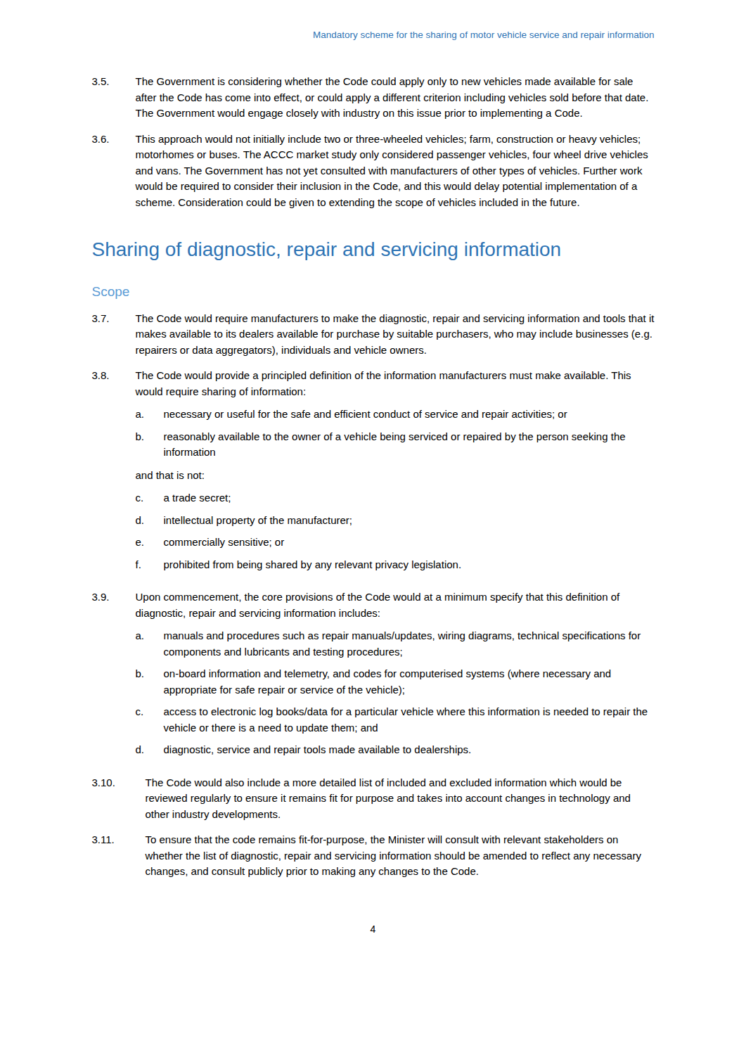Mandatory scheme for the sharing of motor vehicle service and repair information
3.5.
The Government is considering whether the Code could apply only to new vehicles made available for sale after the Code has come into effect, or could apply a different criterion including vehicles sold before that date. The Government would engage closely with industry on this issue prior to implementing a Code.
3.6.
This approach would not initially include two or three-wheeled vehicles; farm, construction or heavy vehicles; motorhomes or buses. The ACCC market study only considered passenger vehicles, four wheel drive vehicles and vans. The Government has not yet consulted with manufacturers of other types of vehicles. Further work would be required to consider their inclusion in the Code, and this would delay potential implementation of a scheme. Consideration could be given to extending the scope of vehicles included in the future.
Sharing of diagnostic, repair and servicing information
Scope
3.7.
The Code would require manufacturers to make the diagnostic, repair and servicing information and tools that it makes available to its dealers available for purchase by suitable purchasers, who may include businesses (e.g. repairers or data aggregators), individuals and vehicle owners.
3.8.
The Code would provide a principled definition of the information manufacturers must make available. This would require sharing of information:
a. necessary or useful for the safe and efficient conduct of service and repair activities; or
b. reasonably available to the owner of a vehicle being serviced or repaired by the person seeking the information
and that is not:
c. a trade secret;
d. intellectual property of the manufacturer;
e. commercially sensitive; or
f. prohibited from being shared by any relevant privacy legislation.
3.9.
Upon commencement, the core provisions of the Code would at a minimum specify that this definition of diagnostic, repair and servicing information includes:
a. manuals and procedures such as repair manuals/updates, wiring diagrams, technical specifications for components and lubricants and testing procedures;
b. on-board information and telemetry, and codes for computerised systems (where necessary and appropriate for safe repair or service of the vehicle);
c. access to electronic log books/data for a particular vehicle where this information is needed to repair the vehicle or there is a need to update them; and
d. diagnostic, service and repair tools made available to dealerships.
3.10.
The Code would also include a more detailed list of included and excluded information which would be reviewed regularly to ensure it remains fit for purpose and takes into account changes in technology and other industry developments.
3.11.
To ensure that the code remains fit-for-purpose, the Minister will consult with relevant stakeholders on whether the list of diagnostic, repair and servicing information should be amended to reflect any necessary changes, and consult publicly prior to making any changes to the Code.
4